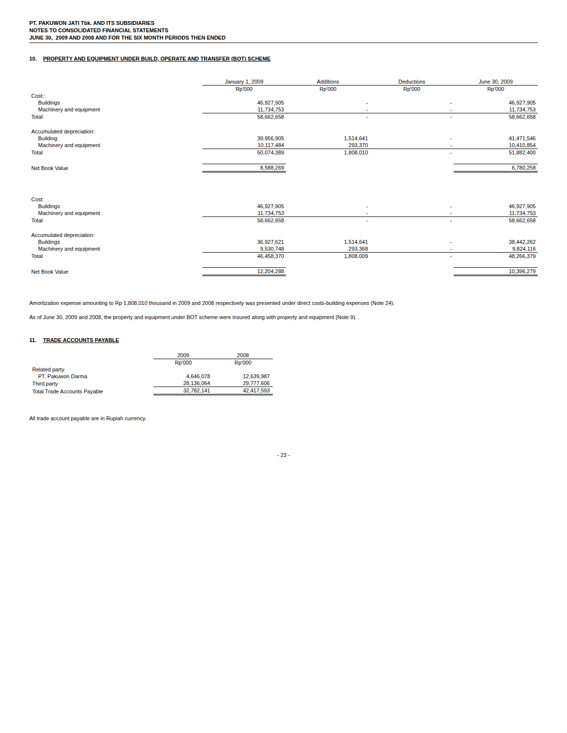PT. PAKUWON JATI Tbk. AND ITS SUBSIDIARIES
NOTES TO CONSOLIDATED FINANCIAL STATEMENTS
JUNE 30, 2009 AND 2008 AND FOR THE SIX MONTH PERIODS THEN ENDED
10. PROPERTY AND EQUIPMENT UNDER BUILD, OPERATE AND TRANSFER (BOT) SCHEME
| | January 1, 2009 | Additions | Deductions | June 30, 2009 |
| | Rp'000 | Rp'000 | Rp'000 | Rp'000 |
| Cost:: | | | | |
| Buildings | 46,927,905 | - | - | 46,927,905 |
| Machinery and equipment | 11,734,753 | - | - | 11,734,753 |
| Total | 58,662,658 | - | - | 58,662,658 |
| Accumulated depreciation: | | | | |
| Building | 39,956,905 | 1,514,641 | - | 41,471,546 |
| Machinery and equipment | 10,117,484 | 293,370 | - | 10,410,854 |
| Total | 50,074,389 | 1,808,010 | - | 51,882,400 |
| Net Book Value | 8,588,269 | | | 6,780,258 |
| Cost: | | | | |
| Buildings | 46,927,905 | - | - | 46,927,905 |
| Machinery and equipment | 11,734,753 | - | - | 11,734,753 |
| Total | 58,662,658 | - | - | 58,662,658 |
| Accumulated depreciation: | | | | |
| Buildings | 36,927,621 | 1,514,641 | - | 38,442,262 |
| Machinery and equipment | 9,530,748 | 293,368 | - | 9,824,116 |
| Total | 46,458,370 | 1,808,009 | - | 48,266,379 |
| Net Book Value | 12,204,288 | | | 10,396,279 |
Amortization expense amounting to Rp 1,808,010 thousand in 2009 and 2008 respectively was presented under direct costs-building expenses (Note 24).
As of June 30, 2009 and 2008, the property and equipment under BOT scheme were insured along with property and equipment (Note 9).
11. TRADE ACCOUNTS PAYABLE
| | 2009 | 2008 |
| | Rp'000 | Rp'000 |
| Related party | | |
| PT. Pakuwon Darma | 4,646,078 | 12,639,987 |
| Third party | 28,136,064 | 29,777,606 |
| Total Trade Accounts Payable | 32,782,141 | 42,417,593 |
All trade account payable are in Rupiah currency.
- 23 -